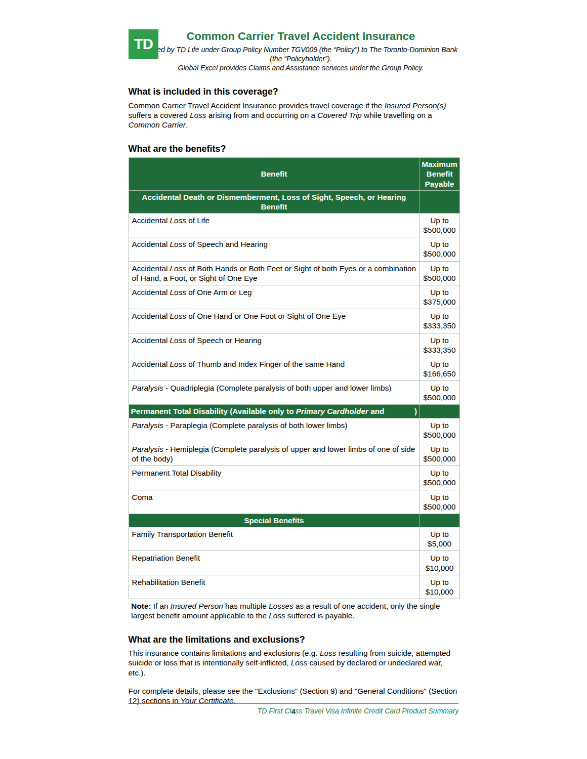TD
Common Carrier Travel Accident Insurance
Issued by TD Life under Group Policy Number TGV009 (the “Policy”) to The Toronto-Dominion Bank (the “Policyholder”).
Global Excel provides Claims and Assistance services under the Group Policy.
What is included in this coverage?
Common Carrier Travel Accident Insurance provides travel coverage if the Insured Person(s) suffers a covered Loss arising from and occurring on a Covered Trip while travelling on a Common Carrier.
What are the benefits?
| Benefit | Maximum Benefit Payable |
| --- | --- |
| Accidental Death or Dismemberment, Loss of Sight, Speech, or Hearing Benefit | |
| Accidental Loss of Life | Up to $500,000 |
| Accidental Loss of Speech and Hearing | Up to $500,000 |
| Accidental Loss of Both Hands or Both Feet or Sight of both Eyes or a combination of Hand, a Foot, or Sight of One Eye | Up to $500,000 |
| Accidental Loss of One Arm or Leg | Up to $375,000 |
| Accidental Loss of One Hand or One Foot or Sight of One Eye | Up to $333,350 |
| Accidental Loss of Speech or Hearing | Up to $333,350 |
| Accidental Loss of Thumb and Index Finger of the same Hand | Up to $166,650 |
| Paralysis - Quadriplegia (Complete paralysis of both upper and lower limbs) | Up to $500,000 |
| Permanent Total Disability (Available only to Primary Cardholder and Spouse ) | |
| Paralysis - Paraplegia (Complete paralysis of both lower limbs) | Up to $500,000 |
| Paralysis - Hemiplegia (Complete paralysis of upper and lower limbs of one of side of the body) | Up to $500,000 |
| Permanent Total Disability | Up to $500,000 |
| Coma | Up to $500,000 |
| Special Benefits | |
| Family Transportation Benefit | Up to $5,000 |
| Repatriation Benefit | Up to $10,000 |
| Rehabilitation Benefit | Up to $10,000 |
Note: If an Insured Person has multiple Losses as a result of one accident, only the single largest benefit amount applicable to the Loss suffered is payable.
What are the limitations and exclusions?
This insurance contains limitations and exclusions (e.g. Loss resulting from suicide, attempted suicide or loss that is intentionally self-inflicted, Loss caused by declared or undeclared war, etc.).
For complete details, please see the "Exclusions" (Section 9) and "General Conditions" (Section 12) sections in Your Certificate.
4
TD First Class Travel Visa Infinite Credit Card Product Summary